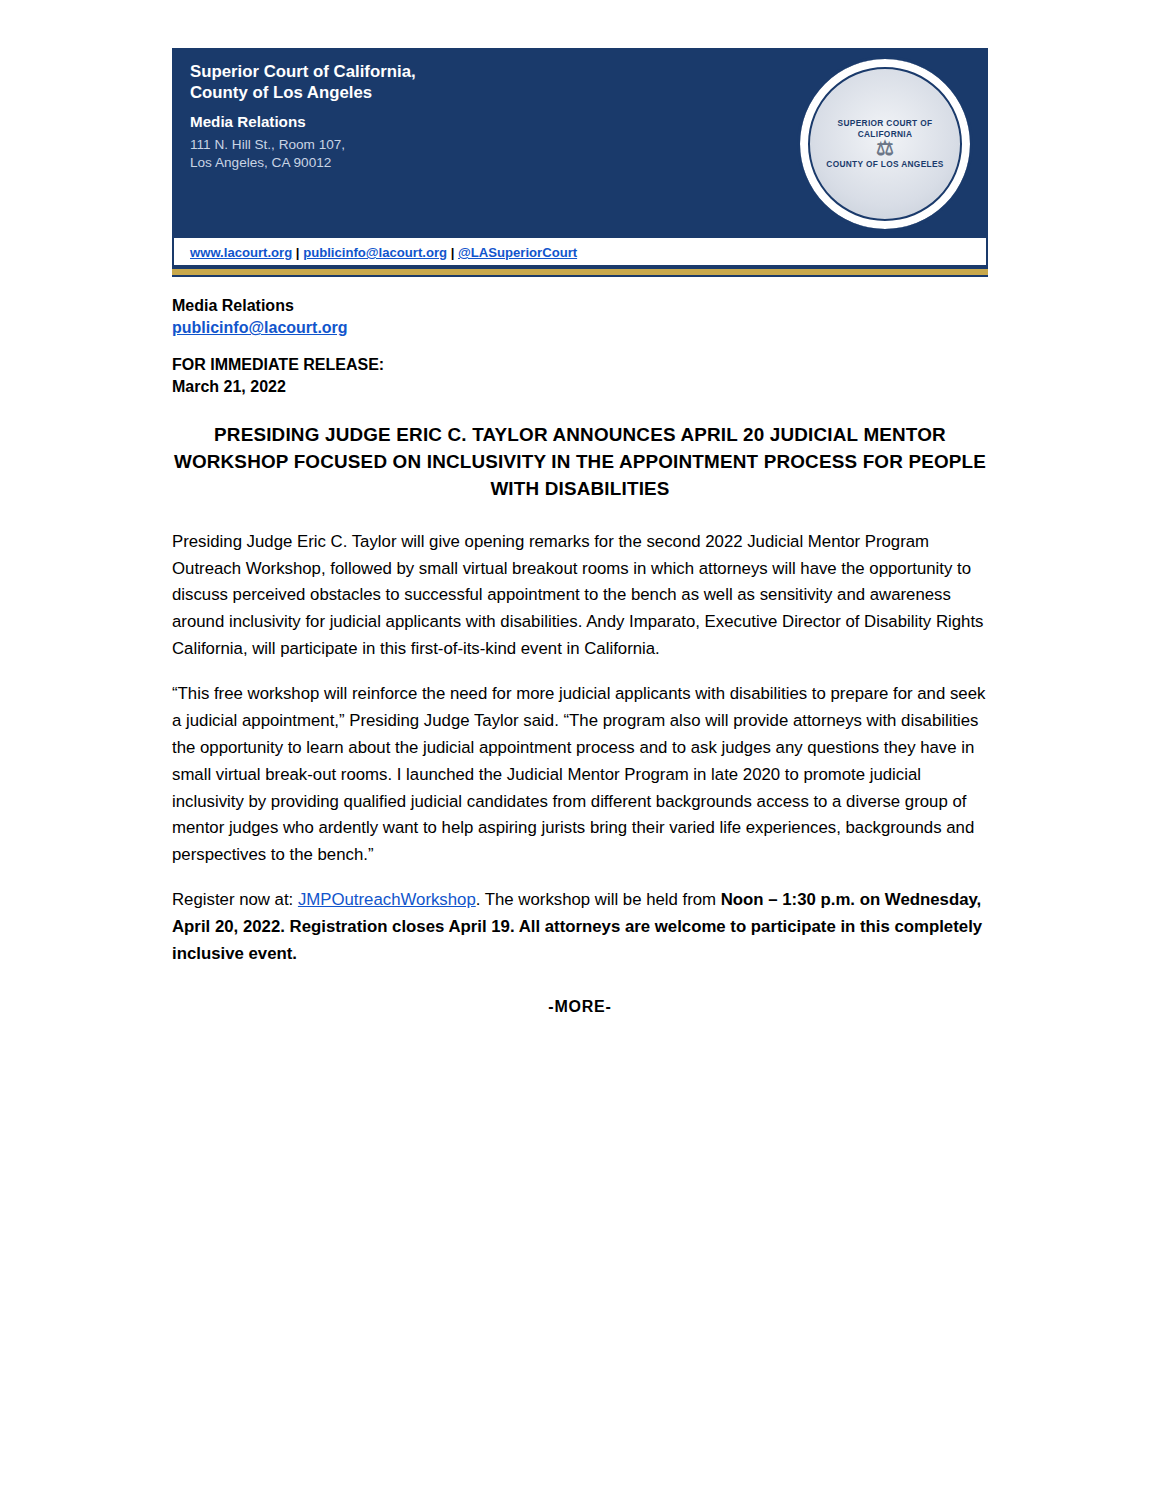Superior Court of California,
County of Los Angeles
Media Relations
111 N. Hill St., Room 107,
Los Angeles, CA 90012
NOTICE TO ATTORNEYS
Superior Court of California
⚖
County of Los Angeles
www.lacourt.org | publicinfo@lacourt.org | @LASuperiorCourt
Media Relations
publicinfo@lacourt.org
FOR IMMEDIATE RELEASE:
March 21, 2022
Presiding Judge Eric C. Taylor Announces April 20 Judicial Mentor Workshop Focused on Inclusivity in the Appointment Process for People with Disabilities
Presiding Judge Eric C. Taylor will give opening remarks for the second 2022 Judicial Mentor Program Outreach Workshop, followed by small virtual breakout rooms in which attorneys will have the opportunity to discuss perceived obstacles to successful appointment to the bench as well as sensitivity and awareness around inclusivity for judicial applicants with disabilities. Andy Imparato, Executive Director of Disability Rights California, will participate in this first-of-its-kind event in California.
“This free workshop will reinforce the need for more judicial applicants with disabilities to prepare for and seek a judicial appointment,” Presiding Judge Taylor said. “The program also will provide attorneys with disabilities the opportunity to learn about the judicial appointment process and to ask judges any questions they have in small virtual break-out rooms. I launched the Judicial Mentor Program in late 2020 to promote judicial inclusivity by providing qualified judicial candidates from different backgrounds access to a diverse group of mentor judges who ardently want to help aspiring jurists bring their varied life experiences, backgrounds and perspectives to the bench.”
Register now at: JMPOutreachWorkshop. The workshop will be held from Noon – 1:30 p.m. on Wednesday, April 20, 2022. Registration closes April 19. All attorneys are welcome to participate in this completely inclusive event.
-MORE-